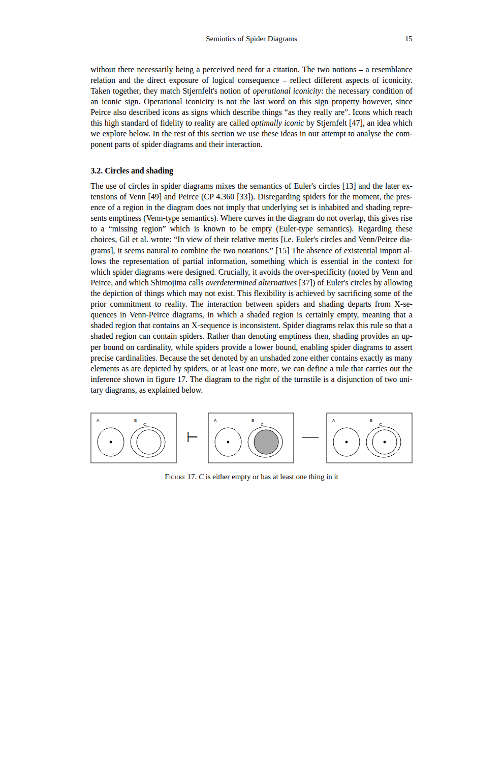Semiotics of Spider Diagrams 15
without there necessarily being a perceived need for a citation. The two notions – a resemblance relation and the direct exposure of logical consequence – reflect different aspects of iconicity. Taken together, they match Stjernfelt's notion of operational iconicity: the necessary condition of an iconic sign. Operational iconicity is not the last word on this sign property however, since Peirce also described icons as signs which describe things “as they really are”. Icons which reach this high standard of fidelity to reality are called optimally iconic by Stjernfelt [47], an idea which we explore below. In the rest of this section we use these ideas in our attempt to analyse the component parts of spider diagrams and their interaction.
3.2. Circles and shading
The use of circles in spider diagrams mixes the semantics of Euler's circles [13] and the later extensions of Venn [49] and Peirce (CP 4.360 [33]). Disregarding spiders for the moment, the presence of a region in the diagram does not imply that underlying set is inhabited and shading represents emptiness (Venn-type semantics). Where curves in the diagram do not overlap, this gives rise to a “missing region” which is known to be empty (Euler-type semantics). Regarding these choices, Gil et al. wrote: “In view of their relative merits [i.e. Euler's circles and Venn/Peirce diagrams], it seems natural to combine the two notations.” [15] The absence of existential import allows the representation of partial information, something which is essential in the context for which spider diagrams were designed. Crucially, it avoids the over-specificity (noted by Venn and Peirce, and which Shimojima calls overdetermined alternatives [37]) of Euler's circles by allowing the depiction of things which may not exist. This flexibility is achieved by sacrificing some of the prior commitment to reality. The interaction between spiders and shading departs from X-sequences in Venn-Peirce diagrams, in which a shaded region is certainly empty, meaning that a shaded region that contains an X-sequence is inconsistent. Spider diagrams relax this rule so that a shaded region can contain spiders. Rather than denoting emptiness then, shading provides an upper bound on cardinality, while spiders provide a lower bound, enabling spider diagrams to assert precise cardinalities. Because the set denoted by an unshaded zone either contains exactly as many elements as are depicted by spiders, or at least one more, we can define a rule that carries out the inference shown in figure 17. The diagram to the right of the turnstile is a disjunction of two unitary diagrams, as explained below.
A B C ⊢ A B C A B C
Figure 17. C is either empty or has at least one thing in it